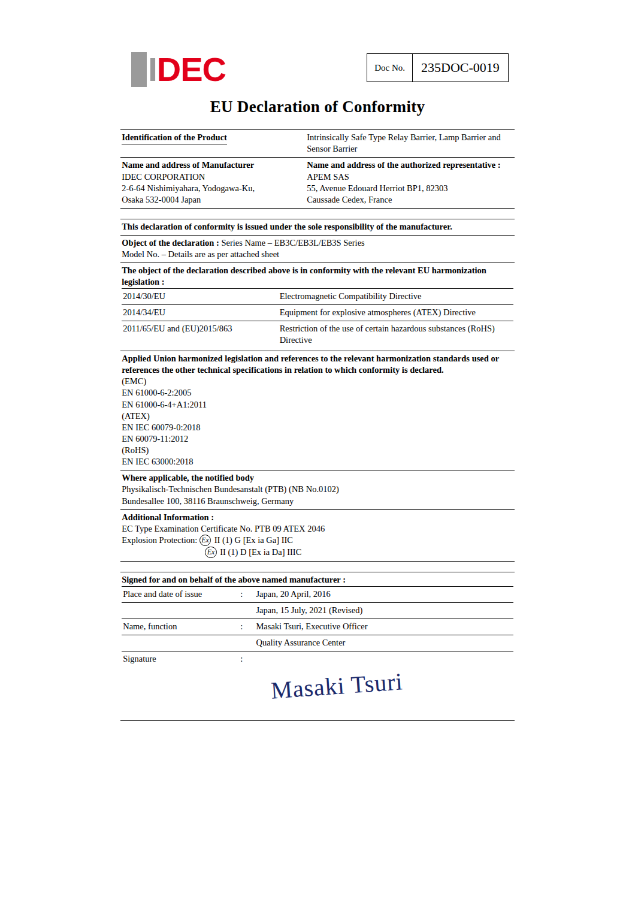IDEC
| Doc No. | 235DOC-0019 |
EU Declaration of Conformity
| Identification of the Product | Intrinsically Safe Type Relay Barrier, Lamp Barrier and Sensor Barrier |
| Name and address of Manufacturer IDEC CORPORATION 2-6-64 Nishimiyahara, Yodogawa-Ku, Osaka 532-0004 Japan | Name and address of the authorized representative : APEM SAS 55, Avenue Edouard Herriot BP1, 82303 Caussade Cedex, France |
| This declaration of conformity is issued under the sole responsibility of the manufacturer. |
| Object of the declaration : Series Name – EB3C/EB3L/EB3S Series Model No. – Details are as per attached sheet |
| The object of the declaration described above is in conformity with the relevant EU harmonization legislation : / 2014/30/EU / Electromagnetic Compatibility Directive / / 2014/34/EU / Equipment for explosive atmospheres (ATEX) Directive / / 2011/65/EU and (EU)2015/863 / Restriction of the use of certain hazardous substances (RoHS) Directive / |
| Applied Union harmonized legislation and references to the relevant harmonization standards used or references the other technical specifications in relation to which conformity is declared. (EMC) EN 61000-6-2:2005 EN 61000-6-4+A1:2011 (ATEX) EN IEC 60079-0:2018 EN 60079-11:2012 (RoHS) EN IEC 63000:2018 |
| Where applicable, the notified body Physikalisch-Technischen Bundesanstalt (PTB) (NB No.0102) Bundesallee 100, 38116 Braunschweig, Germany |
| Additional Information : EC Type Examination Certificate No. PTB 09 ATEX 2046 Explosion Protection: Ex II (1) G [Ex ia Ga] IIC Ex II (1) D [Ex ia Da] IIIC |
| Signed for and on behalf of the above named manufacturer : / Place and date of issue / : / Japan, 20 April, 2016 / / / / Japan, 15 July, 2021 (Revised) / / Name, function / : / Masaki Tsuri, Executive Officer / / / / Quality Assurance Center / / Signature / : / / Masaki Tsuri |